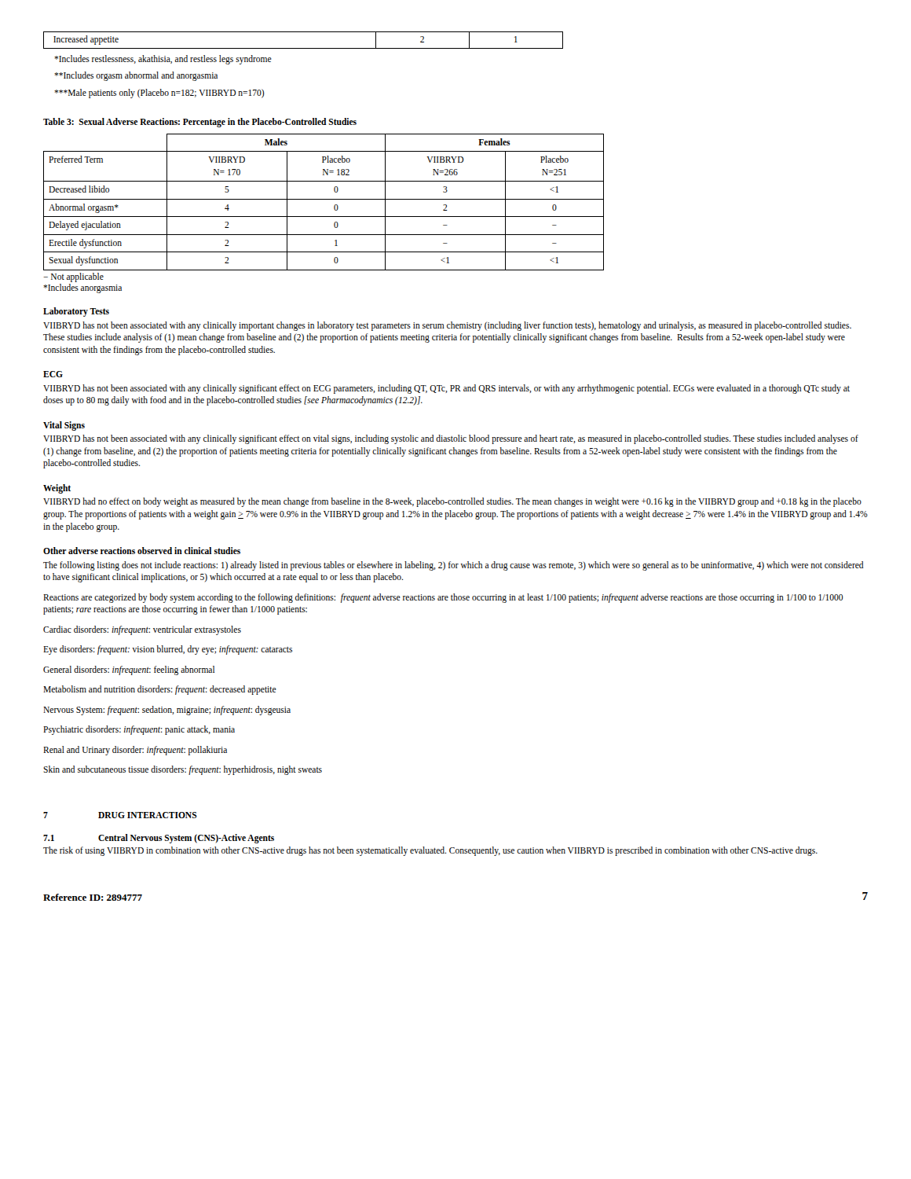| Increased appetite | 2 | 1 |
*Includes restlessness, akathisia, and restless legs syndrome
**Includes orgasm abnormal and anorgasmia
***Male patients only (Placebo n=182; VIIBRYD n=170)
Table 3: Sexual Adverse Reactions: Percentage in the Placebo-Controlled Studies
| | Males | Females |
| --- | --- | --- |
| Preferred Term | VIIBRYD N= 170 | Placebo N= 182 | VIIBRYD N=266 | Placebo N=251 |
| Decreased libido | 5 | 0 | 3 | <1 |
| Abnormal orgasm* | 4 | 0 | 2 | 0 |
| Delayed ejaculation | 2 | 0 | − | − |
| Erectile dysfunction | 2 | 1 | − | − |
| Sexual dysfunction | 2 | 0 | <1 | <1 |
− Not applicable
*Includes anorgasmia
Laboratory Tests
VIIBRYD has not been associated with any clinically important changes in laboratory test parameters in serum chemistry (including liver function tests), hematology and urinalysis, as measured in placebo-controlled studies. These studies include analysis of (1) mean change from baseline and (2) the proportion of patients meeting criteria for potentially clinically significant changes from baseline. Results from a 52-week open-label study were consistent with the findings from the placebo-controlled studies.
ECG
VIIBRYD has not been associated with any clinically significant effect on ECG parameters, including QT, QTc, PR and QRS intervals, or with any arrhythmogenic potential. ECGs were evaluated in a thorough QTc study at doses up to 80 mg daily with food and in the placebo-controlled studies [see Pharmacodynamics (12.2)].
Vital Signs
VIIBRYD has not been associated with any clinically significant effect on vital signs, including systolic and diastolic blood pressure and heart rate, as measured in placebo-controlled studies. These studies included analyses of (1) change from baseline, and (2) the proportion of patients meeting criteria for potentially clinically significant changes from baseline. Results from a 52-week open-label study were consistent with the findings from the placebo-controlled studies.
Weight
VIIBRYD had no effect on body weight as measured by the mean change from baseline in the 8-week, placebo-controlled studies. The mean changes in weight were +0.16 kg in the VIIBRYD group and +0.18 kg in the placebo group. The proportions of patients with a weight gain > 7% were 0.9% in the VIIBRYD group and 1.2% in the placebo group. The proportions of patients with a weight decrease > 7% were 1.4% in the VIIBRYD group and 1.4% in the placebo group.
Other adverse reactions observed in clinical studies
The following listing does not include reactions: 1) already listed in previous tables or elsewhere in labeling, 2) for which a drug cause was remote, 3) which were so general as to be uninformative, 4) which were not considered to have significant clinical implications, or 5) which occurred at a rate equal to or less than placebo.
Reactions are categorized by body system according to the following definitions: frequent adverse reactions are those occurring in at least 1/100 patients; infrequent adverse reactions are those occurring in 1/100 to 1/1000 patients; rare reactions are those occurring in fewer than 1/1000 patients:
Cardiac disorders: infrequent: ventricular extrasystoles
Eye disorders: frequent: vision blurred, dry eye; infrequent: cataracts
General disorders: infrequent: feeling abnormal
Metabolism and nutrition disorders: frequent: decreased appetite
Nervous System: frequent: sedation, migraine; infrequent: dysgeusia
Psychiatric disorders: infrequent: panic attack, mania
Renal and Urinary disorder: infrequent: pollakiuria
Skin and subcutaneous tissue disorders: frequent: hyperhidrosis, night sweats
7 DRUG INTERACTIONS
7.1 Central Nervous System (CNS)-Active Agents
The risk of using VIIBRYD in combination with other CNS-active drugs has not been systematically evaluated. Consequently, use caution when VIIBRYD is prescribed in combination with other CNS-active drugs.
Reference ID: 2894777 7